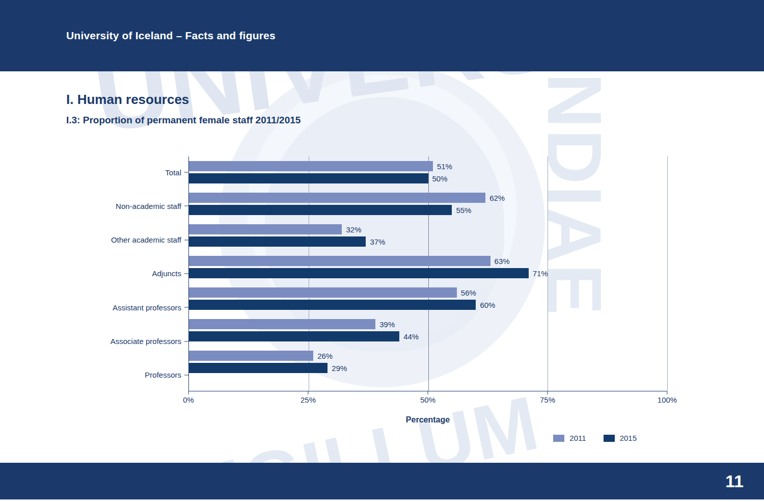UNIVERSITATIS
ISLANDIAE
SIGILLUM
University of Iceland – Facts and figures
I. Human resources
I.3: Proportion of permanent female staff 2011/2015
Total
Non-academic staff
Other academic staff
Adjuncts
Assistant professors
Associate professors
Professors
51%
50%
62%
55%
32%
37%
63%
71%
56%
60%
39%
44%
26%
29%
0% 25% 50% 75% 100%
Percentage
2011 2015
11